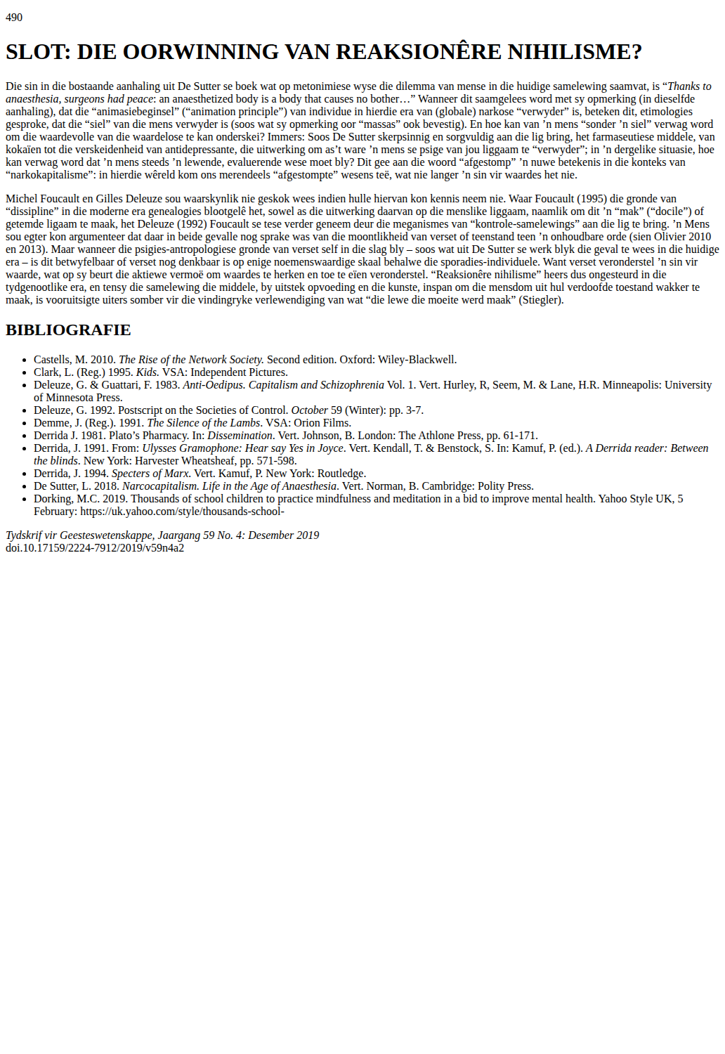490
SLOT: DIE OORWINNING VAN REAKSIONÊRE NIHILISME?
Die sin in die bostaande aanhaling uit De Sutter se boek wat op metonimiese wyse die dilemma van mense in die huidige samelewing saamvat, is “Thanks to anaesthesia, surgeons had peace: an anaesthetized body is a body that causes no bother…” Wanneer dit saamgelees word met sy opmerking (in dieselfde aanhaling), dat die “animasiebeginsel” (“animation principle”) van individue in hierdie era van (globale) narkose “verwyder” is, beteken dit, etimologies gesproke, dat die “siel” van die mens verwyder is (soos wat sy opmerking oor “massas” ook bevestig). En hoe kan van ’n mens “sonder ’n siel” verwag word om die waardevolle van die waardelose te kan onderskei? Immers: Soos De Sutter skerpsinnig en sorgvuldig aan die lig bring, het farmaseutiese middele, van kokaïen tot die verskeidenheid van antidepressante, die uitwerking om as’t ware ’n mens se psige van jou liggaam te “verwyder”; in ’n dergelike situasie, hoe kan verwag word dat ’n mens steeds ’n lewende, evaluerende wese moet bly? Dit gee aan die woord “afgestomp” ’n nuwe betekenis in die konteks van “narkokapitalisme”: in hierdie wêreld kom ons merendeels “afgestompte” wesens teë, wat nie langer ’n sin vir waardes het nie.
Michel Foucault en Gilles Deleuze sou waarskynlik nie geskok wees indien hulle hiervan kon kennis neem nie. Waar Foucault (1995) die gronde van “dissipline” in die moderne era genealogies blootgelê het, sowel as die uitwerking daarvan op die menslike liggaam, naamlik om dit ’n “mak” (“docile”) of getemde ligaam te maak, het Deleuze (1992) Foucault se tese verder geneem deur die meganismes van “kontrole-samelewings” aan die lig te bring. ’n Mens sou egter kon argumenteer dat daar in beide gevalle nog sprake was van die moontlikheid van verset of teenstand teen ’n onhoudbare orde (sien Olivier 2010 en 2013). Maar wanneer die psigies-antropologiese gronde van verset self in die slag bly – soos wat uit De Sutter se werk blyk die geval te wees in die huidige era – is dit betwyfelbaar of verset nog denkbaar is op enige noemenswaardige skaal behalwe die sporadies-individuele. Want verset veronderstel ’n sin vir waarde, wat op sy beurt die aktiewe vermoë om waardes te herken en toe te eïen veronderstel. “Reaksionêre nihilisme” heers dus ongesteurd in die tydgenootlike era, en tensy die samelewing die middele, by uitstek opvoeding en die kunste, inspan om die mensdom uit hul verdoofde toestand wakker te maak, is vooruitsigte uiters somber vir die vindingryke verlewendiging van wat “die lewe die moeite werd maak” (Stiegler).
BIBLIOGRAFIE
Castells, M. 2010. The Rise of the Network Society. Second edition. Oxford: Wiley-Blackwell.
Clark, L. (Reg.) 1995. Kids. VSA: Independent Pictures.
Deleuze, G. & Guattari, F. 1983. Anti-Oedipus. Capitalism and Schizophrenia Vol. 1. Vert. Hurley, R, Seem, M. & Lane, H.R. Minneapolis: University of Minnesota Press.
Deleuze, G. 1992. Postscript on the Societies of Control. October 59 (Winter): pp. 3-7.
Demme, J. (Reg.). 1991. The Silence of the Lambs. VSA: Orion Films.
Derrida J. 1981. Plato’s Pharmacy. In: Dissemination. Vert. Johnson, B. London: The Athlone Press, pp. 61-171.
Derrida, J. 1991. From: Ulysses Gramophone: Hear say Yes in Joyce. Vert. Kendall, T. & Benstock, S. In: Kamuf, P. (ed.). A Derrida reader: Between the blinds. New York: Harvester Wheatsheaf, pp. 571-598.
Derrida, J. 1994. Specters of Marx. Vert. Kamuf, P. New York: Routledge.
De Sutter, L. 2018. Narcocapitalism. Life in the Age of Anaesthesia. Vert. Norman, B. Cambridge: Polity Press.
Dorking, M.C. 2019. Thousands of school children to practice mindfulness and meditation in a bid to improve mental health. Yahoo Style UK, 5 February: https://uk.yahoo.com/style/thousands-school-
Tydskrif vir Geesteswetenskappe, Jaargang 59 No. 4: Desember 2019
doi.10.17159/2224-7912/2019/v59n4a2